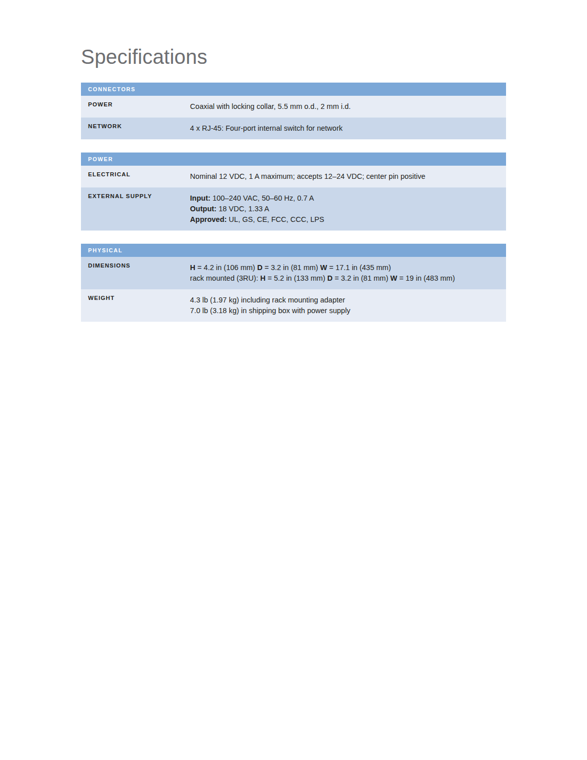Specifications
Connectors
| Power | Coaxial with locking collar, 5.5 mm o.d., 2 mm i.d. |
| Network | 4 x RJ-45: Four-port internal switch for network |
Power
| Electrical | Nominal 12 VDC, 1 A maximum; accepts 12–24 VDC; center pin positive |
| External Supply | Input: 100–240 VAC, 50–60 Hz, 0.7 A Output: 18 VDC, 1.33 A Approved: UL, GS, CE, FCC, CCC, LPS |
Physical
| Dimensions | H = 4.2 in (106 mm) D = 3.2 in (81 mm) W = 17.1 in (435 mm) rack mounted (3RU): H = 5.2 in (133 mm) D = 3.2 in (81 mm) W = 19 in (483 mm) |
| Weight | 4.3 lb (1.97 kg) including rack mounting adapter 7.0 lb (3.18 kg) in shipping box with power supply |